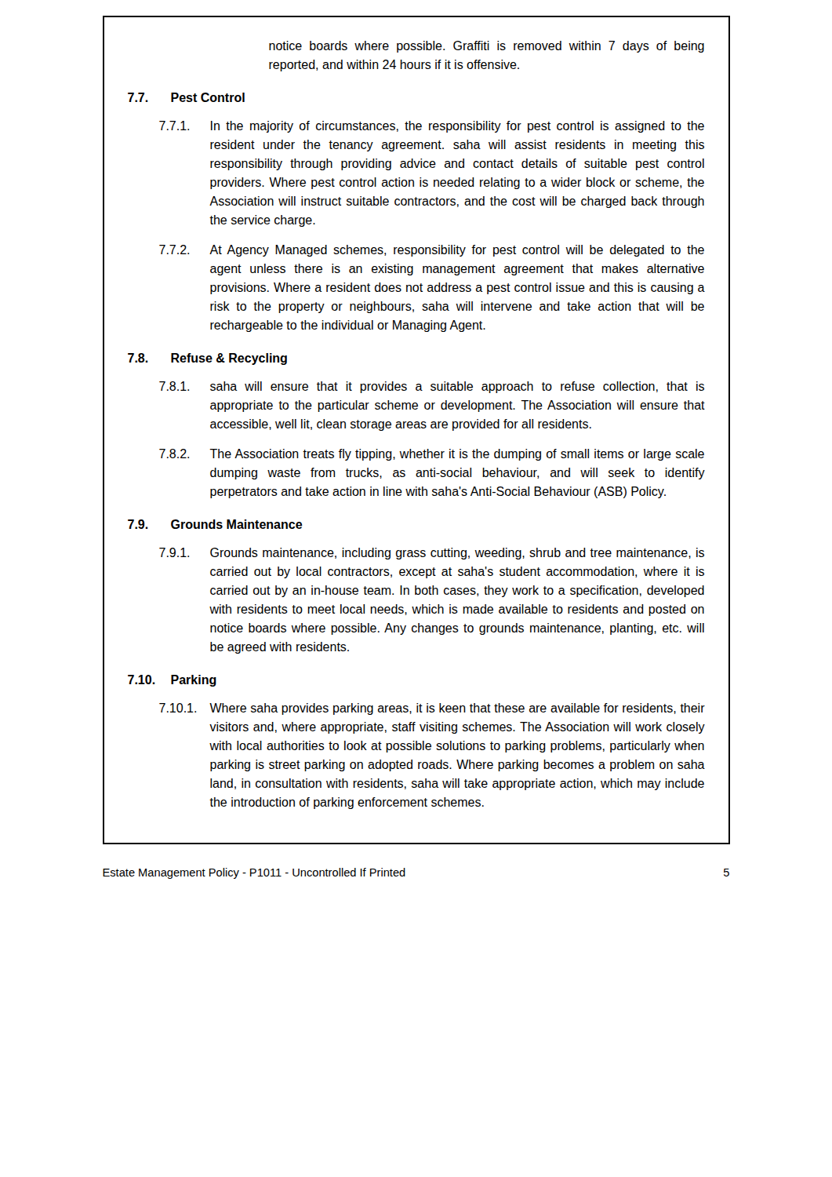notice boards where possible. Graffiti is removed within 7 days of being reported, and within 24 hours if it is offensive.
7.7. Pest Control
7.7.1. In the majority of circumstances, the responsibility for pest control is assigned to the resident under the tenancy agreement. saha will assist residents in meeting this responsibility through providing advice and contact details of suitable pest control providers. Where pest control action is needed relating to a wider block or scheme, the Association will instruct suitable contractors, and the cost will be charged back through the service charge.
7.7.2. At Agency Managed schemes, responsibility for pest control will be delegated to the agent unless there is an existing management agreement that makes alternative provisions. Where a resident does not address a pest control issue and this is causing a risk to the property or neighbours, saha will intervene and take action that will be rechargeable to the individual or Managing Agent.
7.8. Refuse & Recycling
7.8.1. saha will ensure that it provides a suitable approach to refuse collection, that is appropriate to the particular scheme or development. The Association will ensure that accessible, well lit, clean storage areas are provided for all residents.
7.8.2. The Association treats fly tipping, whether it is the dumping of small items or large scale dumping waste from trucks, as anti-social behaviour, and will seek to identify perpetrators and take action in line with saha's Anti-Social Behaviour (ASB) Policy.
7.9. Grounds Maintenance
7.9.1. Grounds maintenance, including grass cutting, weeding, shrub and tree maintenance, is carried out by local contractors, except at saha's student accommodation, where it is carried out by an in-house team. In both cases, they work to a specification, developed with residents to meet local needs, which is made available to residents and posted on notice boards where possible. Any changes to grounds maintenance, planting, etc. will be agreed with residents.
7.10. Parking
7.10.1. Where saha provides parking areas, it is keen that these are available for residents, their visitors and, where appropriate, staff visiting schemes. The Association will work closely with local authorities to look at possible solutions to parking problems, particularly when parking is street parking on adopted roads. Where parking becomes a problem on saha land, in consultation with residents, saha will take appropriate action, which may include the introduction of parking enforcement schemes.
Estate Management Policy - P1011 - Uncontrolled If Printed 5